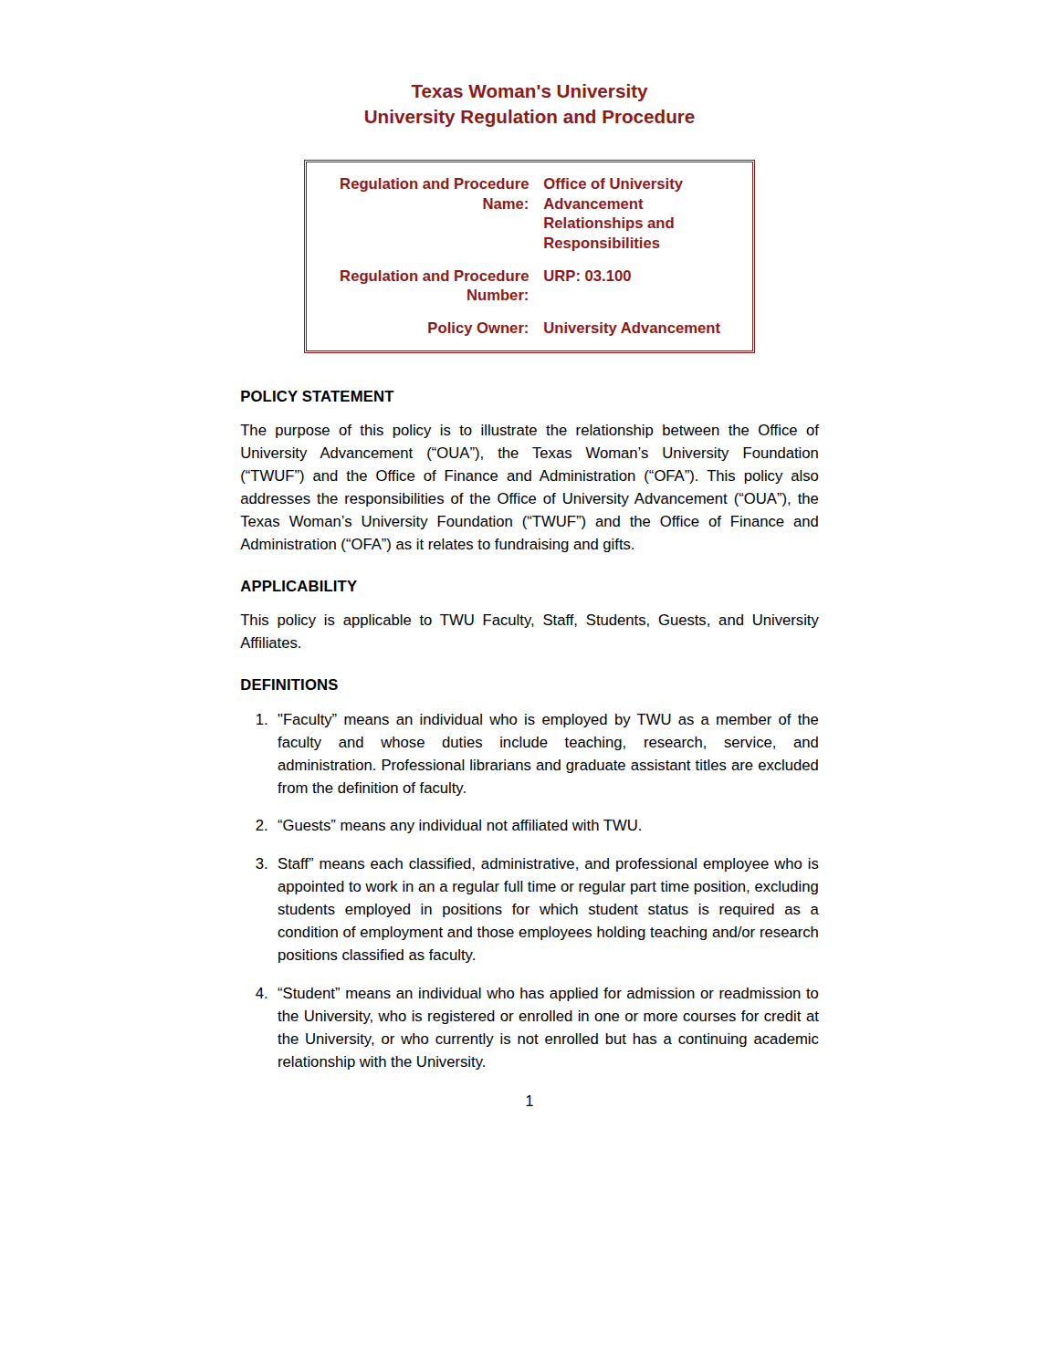Texas Woman's University
University Regulation and Procedure
| Regulation and Procedure Name: | Office of University Advancement Relationships and Responsibilities |
| Regulation and Procedure Number: | URP: 03.100 |
| Policy Owner: | University Advancement |
POLICY STATEMENT
The purpose of this policy is to illustrate the relationship between the Office of University Advancement (“OUA”), the Texas Woman’s University Foundation (“TWUF”) and the Office of Finance and Administration (“OFA”). This policy also addresses the responsibilities of the Office of University Advancement (“OUA”), the Texas Woman’s University Foundation (“TWUF”) and the Office of Finance and Administration (“OFA”) as it relates to fundraising and gifts.
APPLICABILITY
This policy is applicable to TWU Faculty, Staff, Students, Guests, and University Affiliates.
DEFINITIONS
"Faculty” means an individual who is employed by TWU as a member of the faculty and whose duties include teaching, research, service, and administration. Professional librarians and graduate assistant titles are excluded from the definition of faculty.
“Guests” means any individual not affiliated with TWU.
Staff” means each classified, administrative, and professional employee who is appointed to work in an a regular full time or regular part time position, excluding students employed in positions for which student status is required as a condition of employment and those employees holding teaching and/or research positions classified as faculty.
“Student” means an individual who has applied for admission or readmission to the University, who is registered or enrolled in one or more courses for credit at the University, or who currently is not enrolled but has a continuing academic relationship with the University.
1